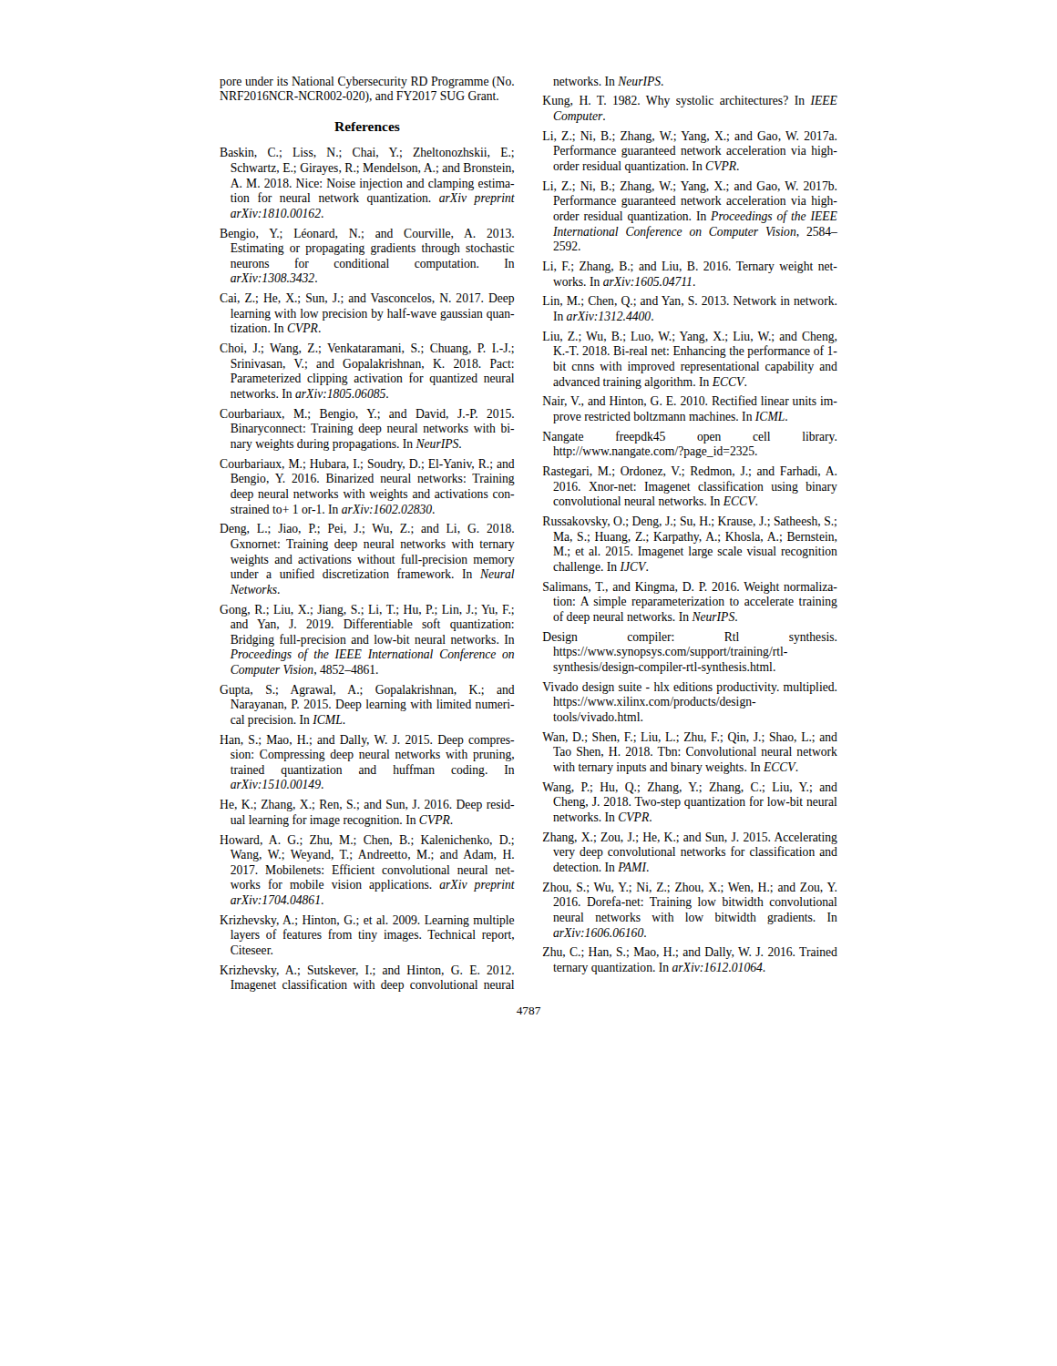pore under its National Cybersecurity RD Programme (No. NRF2016NCR-NCR002-020), and FY2017 SUG Grant.
References
Baskin, C.; Liss, N.; Chai, Y.; Zheltonozhskii, E.; Schwartz, E.; Girayes, R.; Mendelson, A.; and Bronstein, A. M. 2018. Nice: Noise injection and clamping estimation for neural network quantization. arXiv preprint arXiv:1810.00162.
Bengio, Y.; Léonard, N.; and Courville, A. 2013. Estimating or propagating gradients through stochastic neurons for conditional computation. In arXiv:1308.3432.
Cai, Z.; He, X.; Sun, J.; and Vasconcelos, N. 2017. Deep learning with low precision by half-wave gaussian quantization. In CVPR.
Choi, J.; Wang, Z.; Venkataramani, S.; Chuang, P. I.-J.; Srinivasan, V.; and Gopalakrishnan, K. 2018. Pact: Parameterized clipping activation for quantized neural networks. In arXiv:1805.06085.
Courbariaux, M.; Bengio, Y.; and David, J.-P. 2015. Binaryconnect: Training deep neural networks with binary weights during propagations. In NeurIPS.
Courbariaux, M.; Hubara, I.; Soudry, D.; El-Yaniv, R.; and Bengio, Y. 2016. Binarized neural networks: Training deep neural networks with weights and activations constrained to+ 1 or-1. In arXiv:1602.02830.
Deng, L.; Jiao, P.; Pei, J.; Wu, Z.; and Li, G. 2018. Gxnornet: Training deep neural networks with ternary weights and activations without full-precision memory under a unified discretization framework. In Neural Networks.
Gong, R.; Liu, X.; Jiang, S.; Li, T.; Hu, P.; Lin, J.; Yu, F.; and Yan, J. 2019. Differentiable soft quantization: Bridging full-precision and low-bit neural networks. In Proceedings of the IEEE International Conference on Computer Vision, 4852–4861.
Gupta, S.; Agrawal, A.; Gopalakrishnan, K.; and Narayanan, P. 2015. Deep learning with limited numerical precision. In ICML.
Han, S.; Mao, H.; and Dally, W. J. 2015. Deep compression: Compressing deep neural networks with pruning, trained quantization and huffman coding. In arXiv:1510.00149.
He, K.; Zhang, X.; Ren, S.; and Sun, J. 2016. Deep residual learning for image recognition. In CVPR.
Howard, A. G.; Zhu, M.; Chen, B.; Kalenichenko, D.; Wang, W.; Weyand, T.; Andreetto, M.; and Adam, H. 2017. Mobilenets: Efficient convolutional neural networks for mobile vision applications. arXiv preprint arXiv:1704.04861.
Krizhevsky, A.; Hinton, G.; et al. 2009. Learning multiple layers of features from tiny images. Technical report, Citeseer.
Krizhevsky, A.; Sutskever, I.; and Hinton, G. E. 2012. Imagenet classification with deep convolutional neural networks. In NeurIPS.
Kung, H. T. 1982. Why systolic architectures? In IEEE Computer.
Li, Z.; Ni, B.; Zhang, W.; Yang, X.; and Gao, W. 2017a. Performance guaranteed network acceleration via high-order residual quantization. In CVPR.
Li, Z.; Ni, B.; Zhang, W.; Yang, X.; and Gao, W. 2017b. Performance guaranteed network acceleration via high-order residual quantization. In Proceedings of the IEEE International Conference on Computer Vision, 2584–2592.
Li, F.; Zhang, B.; and Liu, B. 2016. Ternary weight networks. In arXiv:1605.04711.
Lin, M.; Chen, Q.; and Yan, S. 2013. Network in network. In arXiv:1312.4400.
Liu, Z.; Wu, B.; Luo, W.; Yang, X.; Liu, W.; and Cheng, K.-T. 2018. Bi-real net: Enhancing the performance of 1-bit cnns with improved representational capability and advanced training algorithm. In ECCV.
Nair, V., and Hinton, G. E. 2010. Rectified linear units improve restricted boltzmann machines. In ICML.
Nangate freepdk45 open cell library. http://www.nangate.com/?page_id=2325.
Rastegari, M.; Ordonez, V.; Redmon, J.; and Farhadi, A. 2016. Xnor-net: Imagenet classification using binary convolutional neural networks. In ECCV.
Russakovsky, O.; Deng, J.; Su, H.; Krause, J.; Satheesh, S.; Ma, S.; Huang, Z.; Karpathy, A.; Khosla, A.; Bernstein, M.; et al. 2015. Imagenet large scale visual recognition challenge. In IJCV.
Salimans, T., and Kingma, D. P. 2016. Weight normalization: A simple reparameterization to accelerate training of deep neural networks. In NeurIPS.
Design compiler: Rtl synthesis. https://www.synopsys.com/support/training/rtl-synthesis/design-compiler-rtl-synthesis.html.
Vivado design suite - hlx editions productivity. multiplied. https://www.xilinx.com/products/design-tools/vivado.html.
Wan, D.; Shen, F.; Liu, L.; Zhu, F.; Qin, J.; Shao, L.; and Tao Shen, H. 2018. Tbn: Convolutional neural network with ternary inputs and binary weights. In ECCV.
Wang, P.; Hu, Q.; Zhang, Y.; Zhang, C.; Liu, Y.; and Cheng, J. 2018. Two-step quantization for low-bit neural networks. In CVPR.
Zhang, X.; Zou, J.; He, K.; and Sun, J. 2015. Accelerating very deep convolutional networks for classification and detection. In PAMI.
Zhou, S.; Wu, Y.; Ni, Z.; Zhou, X.; Wen, H.; and Zou, Y. 2016. Dorefa-net: Training low bitwidth convolutional neural networks with low bitwidth gradients. In arXiv:1606.06160.
Zhu, C.; Han, S.; Mao, H.; and Dally, W. J. 2016. Trained ternary quantization. In arXiv:1612.01064.
4787